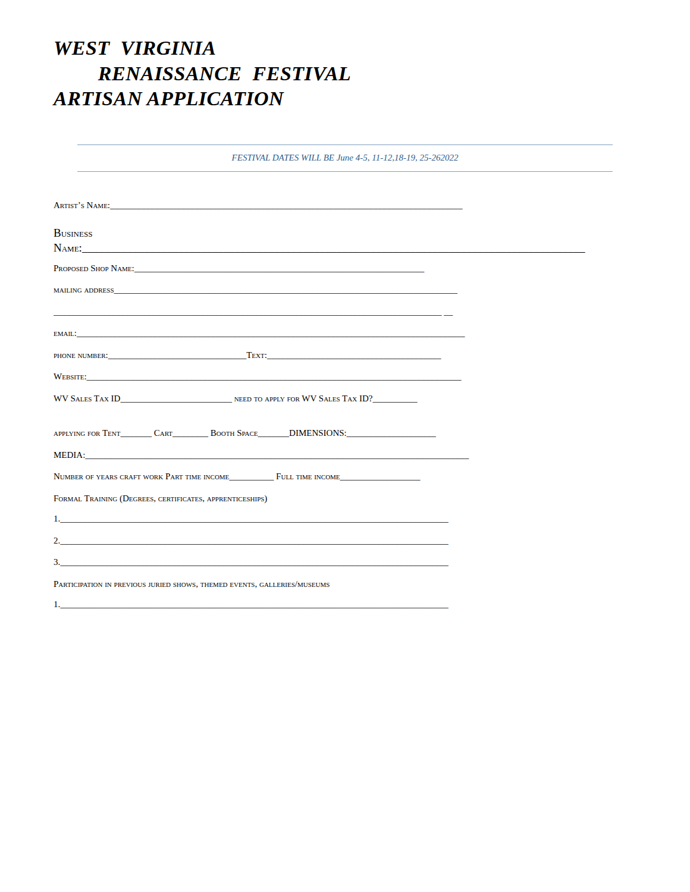WEST VIRGINIA RENAISSANCE FESTIVAL ARTISAN APPLICATION
FESTIVAL DATES WILL BE June 4-5, 11-12,18-19, 25-262022
Artist’s Name:_______________________________________________________________________________
Business Name:_________________________________________________________________________________________
Proposed Shop Name:_________________________________________________________________
mailing address_____________________________________________________________________________
_______________________________________________________________________________________ __
email:_______________________________________________________________________________________
phone number:_______________________________Text:_______________________________________
Website:____________________________________________________________________________________
WV Sales Tax ID_________________________ need to apply for WV Sales Tax ID?__________
applying for Tent_______ Cart________ Booth Space_______DIMENSIONS:____________________
MEDIA:______________________________________________________________________________________
Number of years craft work Part time income__________ Full time income__________________
Formal Training (Degrees, certificates, apprenticeships)
1._______________________________________________________________________________________
2._______________________________________________________________________________________
3._______________________________________________________________________________________
Participation in previous juried shows, themed events, galleries/museums
1._______________________________________________________________________________________